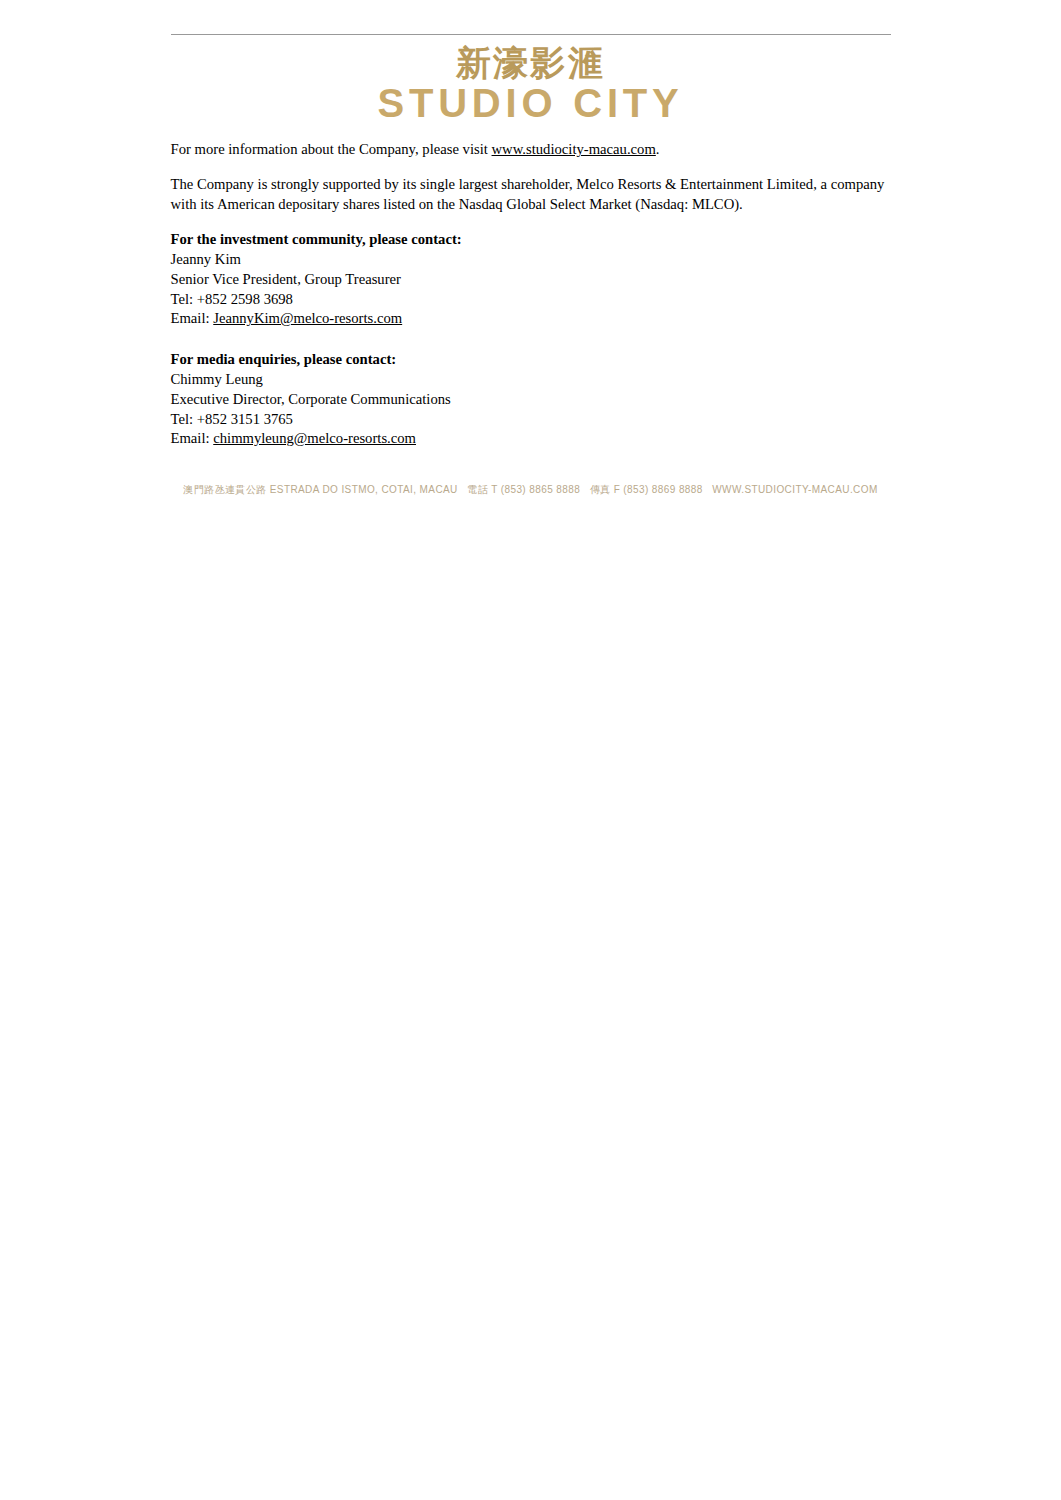新濠影滙
STUDIO CITY
For more information about the Company, please visit www.studiocity-macau.com.
The Company is strongly supported by its single largest shareholder, Melco Resorts & Entertainment Limited, a company with its American depositary shares listed on the Nasdaq Global Select Market (Nasdaq: MLCO).
For the investment community, please contact:
Jeanny Kim
Senior Vice President, Group Treasurer
Tel: +852 2598 3698
Email: JeannyKim@melco-resorts.com
For media enquiries, please contact:
Chimmy Leung
Executive Director, Corporate Communications
Tel: +852 3151 3765
Email: chimmyleung@melco-resorts.com
澳門路氹連貫公路 ESTRADA DO ISTMO, COTAI, MACAU 電話 T (853) 8865 8888 傳真 F (853) 8869 8888 WWW.STUDIOCITY-MACAU.COM